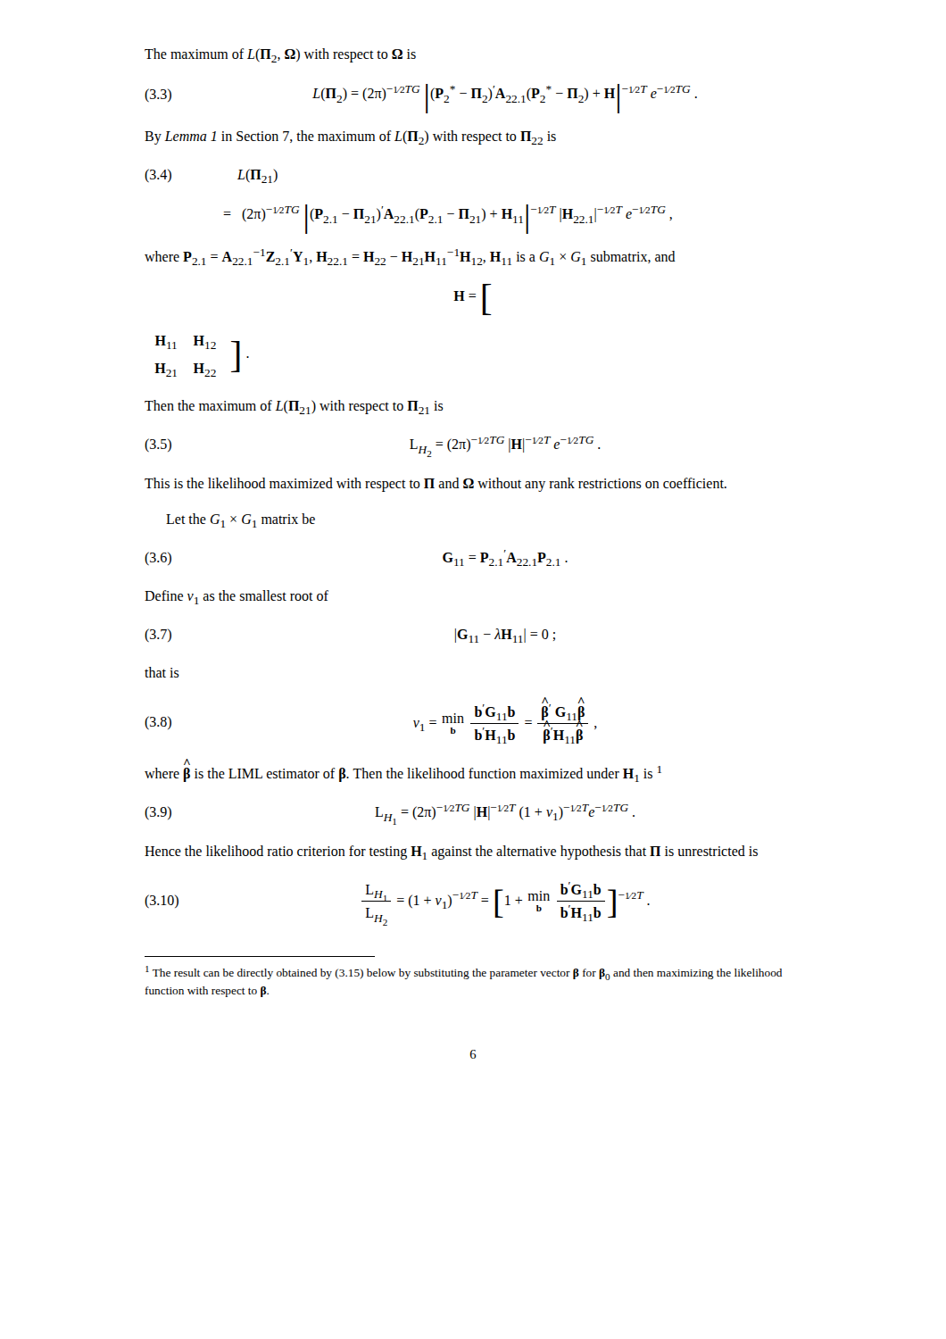The maximum of L(Π2, Ω) with respect to Ω is
(3.3)
L(Π2) = (2π)−1⁄2 TG |(P2* − Π2)′A22.1(P2* − Π2) + H|−1⁄2 T e−1⁄2 TG .
By Lemma 1 in Section 7, the maximum of L(Π2) with respect to Π22 is
(3.4)
L(Π21)
= (2π)−1⁄2 TG |(P2.1 − Π21)′A22.1(P2.1 − Π21) + H11|−1⁄2 T |H22.1|−1⁄2 T e−1⁄2 TG ,
where P2.1 = A22.1−1Z2.1′Y1, H22.1 = H22 − H21H11−1H12, H11 is a G1 × G1 submatrix, and
H = [
| H 11 | H 12 |
| H 21 | H 22 |
] .
Then the maximum of L(Π21) with respect to Π21 is
(3.5)
LH2 = (2π)−1⁄2 TG |H|−1⁄2 T e−1⁄2 TG .
This is the likelihood maximized with respect to Π and Ω without any rank restrictions on coefficient.
Let the G1 × G1 matrix be
(3.6)
G11 = P2.1′A22.1P2.1 .
Define ν1 as the smallest root of
(3.7)
|G11 − λH11| = 0 ;
that is
(3.8)
ν1 = min b b′G11b b′H11b = β′ G11β β′H11β ,
where β is the LIML estimator of β. Then the likelihood function maximized under H1 is 1
(3.9)
LH1 = (2π)−1⁄2 TG |H|−1⁄2 T (1 + ν1)−1⁄2 Te−1⁄2 TG .
Hence the likelihood ratio criterion for testing H1 against the alternative hypothesis that Π is unrestricted is
(3.10)
LH1 LH2 = (1 + ν1)−1⁄2 T = [1 + min b b′G11b b′H11b]−1⁄2 T .
1 The result can be directly obtained by (3.15) below by substituting the parameter vector β for β0 and then maximizing the likelihood function with respect to β.
6